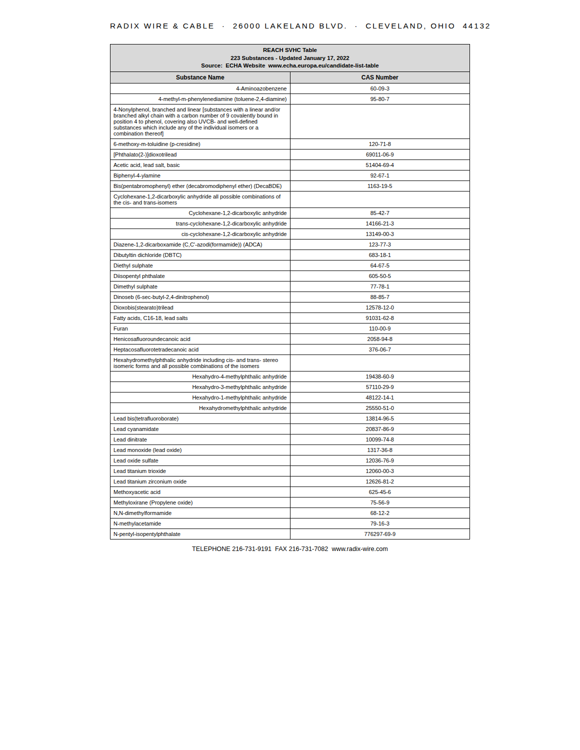RADIX WIRE & CABLE · 26000 LAKELAND BLVD. · CLEVELAND, OHIO 44132
| REACH SVHC Table 223 Substances - Updated January 17, 2022 Source: ECHA Website www.echa.europa.eu/candidate-list-table |
| Substance Name | CAS Number |
| 4-Aminoazobenzene | 60-09-3 |
| 4-methyl-m-phenylenediamine (toluene-2,4-diamine) | 95-80-7 |
| 4-Nonylphenol, branched and linear [substances with a linear and/or branched alkyl chain with a carbon number of 9 covalently bound in position 4 to phenol, covering also UVCB- and well-defined substances which include any of the individual isomers or a combination thereof] | |
| 6-methoxy-m-toluidine (p-cresidine) | 120-71-8 |
| [Phthalato(2-)]dioxotrilead | 69011-06-9 |
| Acetic acid, lead salt, basic | 51404-69-4 |
| Biphenyl-4-ylamine | 92-67-1 |
| Bis(pentabromophenyl) ether (decabromodiphenyl ether) (DecaBDE) | 1163-19-5 |
| Cyclohexane-1,2-dicarboxylic anhydride all possible combinations of the cis- and trans-isomers | |
| Cyclohexane-1,2-dicarboxylic anhydride | 85-42-7 |
| trans-cyclohexane-1,2-dicarboxylic anhydride | 14166-21-3 |
| cis-cyclohexane-1,2-dicarboxylic anhydride | 13149-00-3 |
| Diazene-1,2-dicarboxamide (C,C'-azodi(formamide)) (ADCA) | 123-77-3 |
| Dibutyltin dichloride (DBTC) | 683-18-1 |
| Diethyl sulphate | 64-67-5 |
| Diisopentyl phthalate | 605-50-5 |
| Dimethyl sulphate | 77-78-1 |
| Dinoseb (6-sec-butyl-2,4-dinitrophenol) | 88-85-7 |
| Dioxobis(stearato)trilead | 12578-12-0 |
| Fatty acids, C16-18, lead salts | 91031-62-8 |
| Furan | 110-00-9 |
| Henicosafluoroundecanoic acid | 2058-94-8 |
| Heptacosafluorotetradecanoic acid | 376-06-7 |
| Hexahydromethylphthalic anhydride including cis- and trans- stereo isomeric forms and all possible combinations of the isomers | |
| Hexahydro-4-methylphthalic anhydride | 19438-60-9 |
| Hexahydro-3-methylphthalic anhydride | 57110-29-9 |
| Hexahydro-1-methylphthalic anhydride | 48122-14-1 |
| Hexahydromethylphthalic anhydride | 25550-51-0 |
| Lead bis(tetrafluoroborate) | 13814-96-5 |
| Lead cyanamidate | 20837-86-9 |
| Lead dinitrate | 10099-74-8 |
| Lead monoxide (lead oxide) | 1317-36-8 |
| Lead oxide sulfate | 12036-76-9 |
| Lead titanium trioxide | 12060-00-3 |
| Lead titanium zirconium oxide | 12626-81-2 |
| Methoxyacetic acid | 625-45-6 |
| Methyloxirane (Propylene oxide) | 75-56-9 |
| N,N-dimethylformamide | 68-12-2 |
| N-methylacetamide | 79-16-3 |
| N-pentyl-isopentylphthalate | 776297-69-9 |
TELEPHONE 216-731-9191 FAX 216-731-7082 www.radix-wire.com